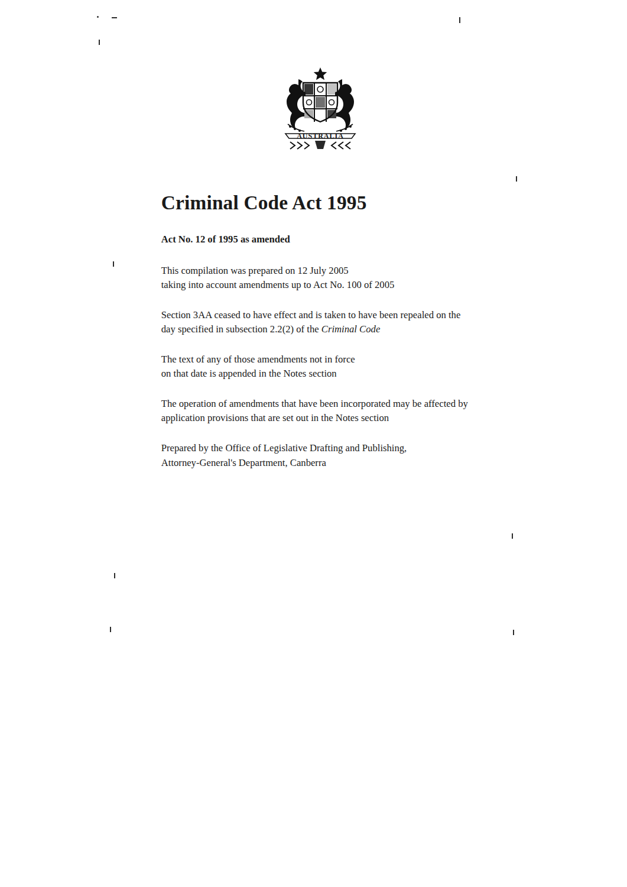AUSTRALIA
Criminal Code Act 1995
Act No. 12 of 1995 as amended
This compilation was prepared on 12 July 2005
taking into account amendments up to Act No. 100 of 2005
Section 3AA ceased to have effect and is taken to have been repealed on the day specified in subsection 2.2(2) of the Criminal Code
The text of any of those amendments not in force
on that date is appended in the Notes section
The operation of amendments that have been incorporated may be affected by application provisions that are set out in the Notes section
Prepared by the Office of Legislative Drafting and Publishing,
Attorney-General's Department, Canberra